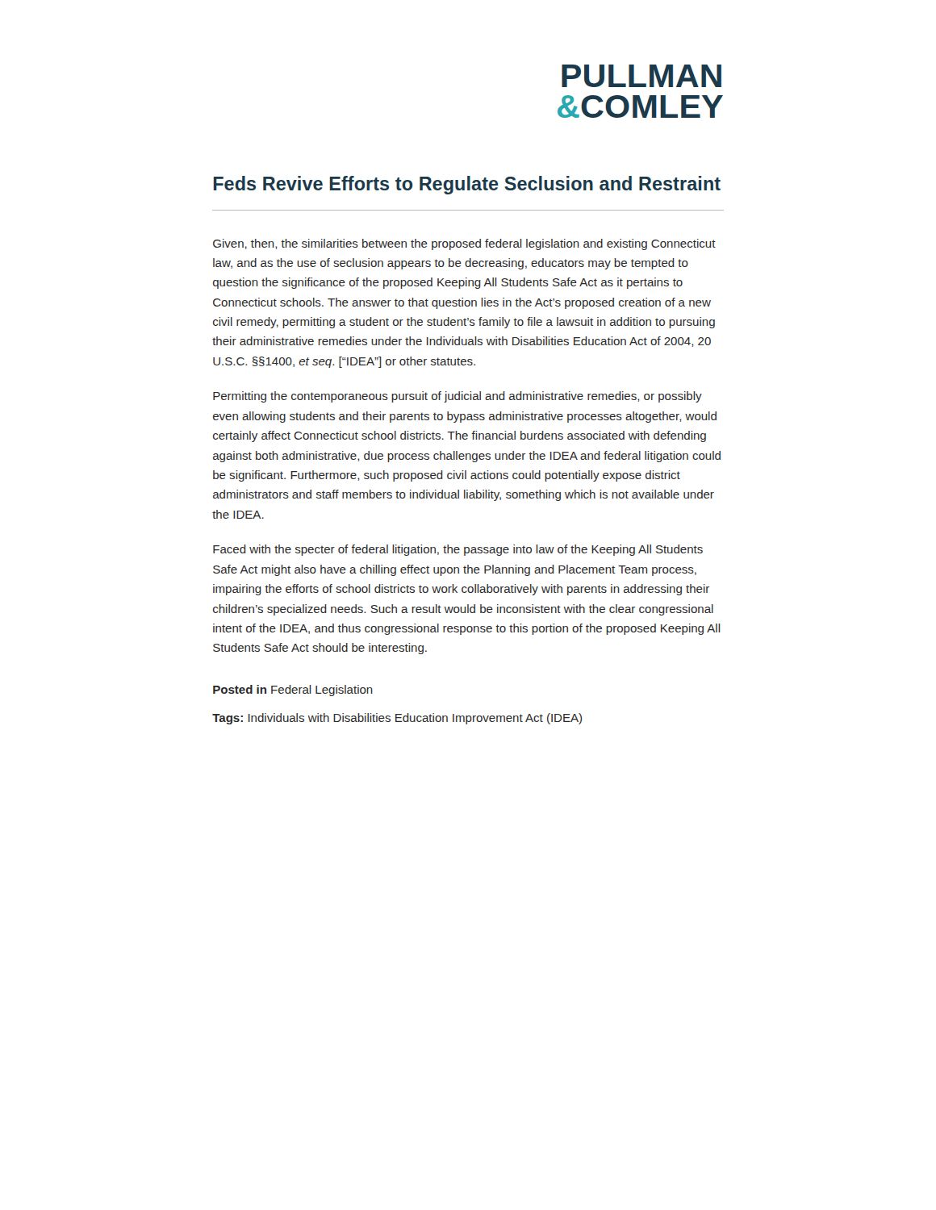PULLMAN &COMLEY
Feds Revive Efforts to Regulate Seclusion and Restraint
Given, then, the similarities between the proposed federal legislation and existing Connecticut law, and as the use of seclusion appears to be decreasing, educators may be tempted to question the significance of the proposed Keeping All Students Safe Act as it pertains to Connecticut schools. The answer to that question lies in the Act’s proposed creation of a new civil remedy, permitting a student or the student’s family to file a lawsuit in addition to pursuing their administrative remedies under the Individuals with Disabilities Education Act of 2004, 20 U.S.C. §§1400, et seq. [“IDEA”] or other statutes.
Permitting the contemporaneous pursuit of judicial and administrative remedies, or possibly even allowing students and their parents to bypass administrative processes altogether, would certainly affect Connecticut school districts. The financial burdens associated with defending against both administrative, due process challenges under the IDEA and federal litigation could be significant. Furthermore, such proposed civil actions could potentially expose district administrators and staff members to individual liability, something which is not available under the IDEA.
Faced with the specter of federal litigation, the passage into law of the Keeping All Students Safe Act might also have a chilling effect upon the Planning and Placement Team process, impairing the efforts of school districts to work collaboratively with parents in addressing their children’s specialized needs. Such a result would be inconsistent with the clear congressional intent of the IDEA, and thus congressional response to this portion of the proposed Keeping All Students Safe Act should be interesting.
Posted in Federal Legislation
Tags: Individuals with Disabilities Education Improvement Act (IDEA)